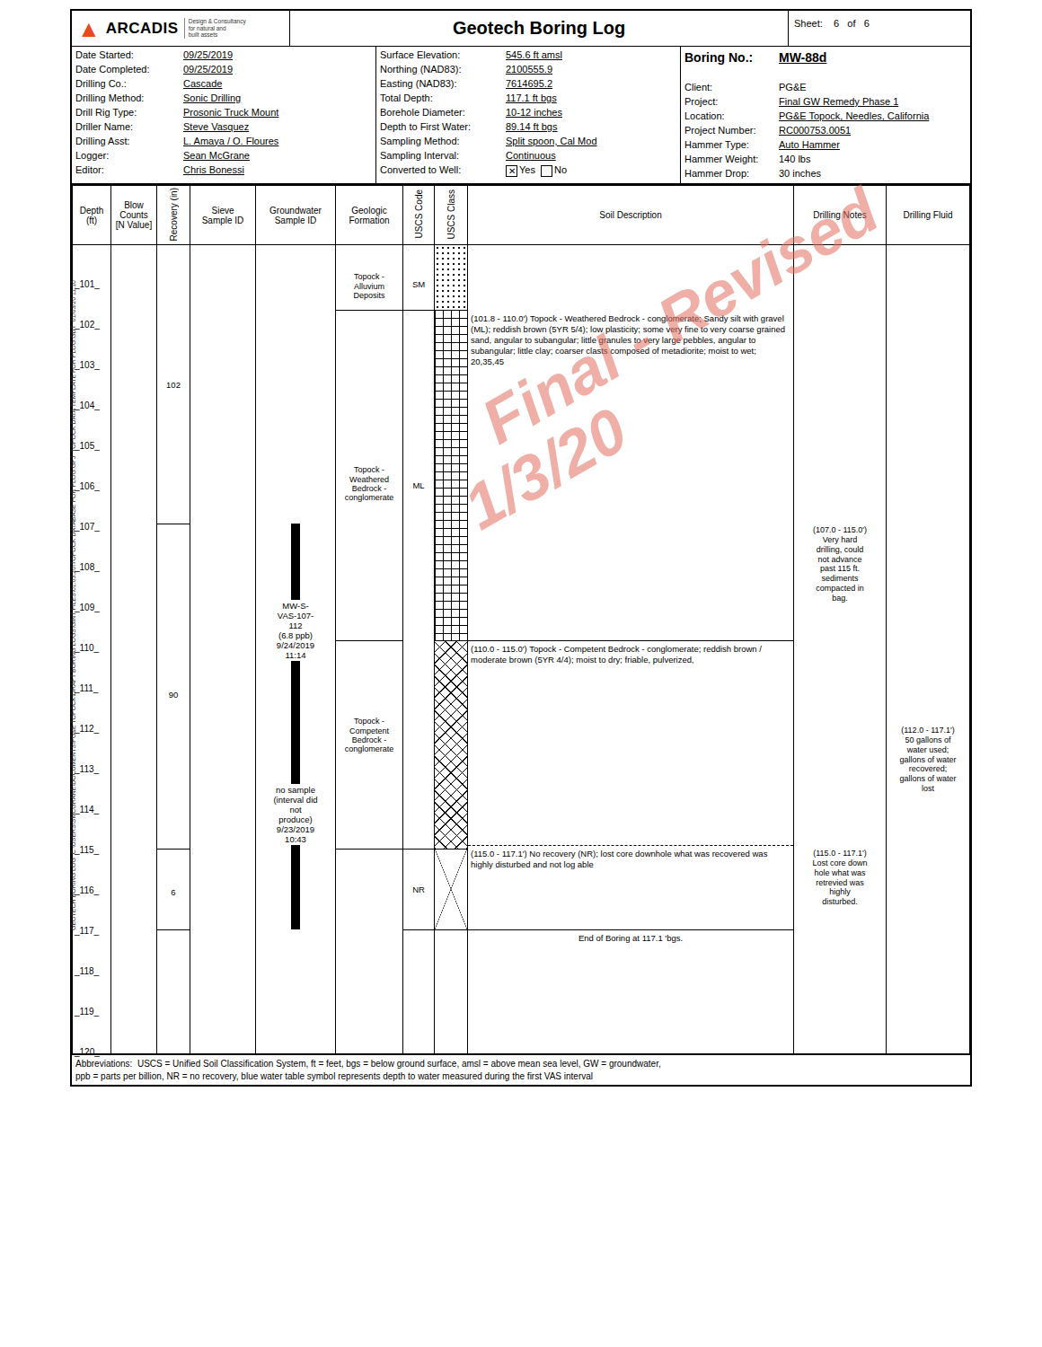▲ ARCADIS Design & Consultancy
for natural and
built assets
Geotech Boring Log
Sheet: 6 of 6
Date Started: 09/25/2019
Date Completed: 09/25/2019
Drilling Co.: Cascade
Drilling Method: Sonic Drilling
Drill Rig Type: Prosonic Truck Mount
Driller Name: Steve Vasquez
Drilling Asst: L. Amaya / O. Floures
Logger: Sean McGrane
Editor: Chris Bonessi
Surface Elevation: 545.6 ft amsl
Northing (NAD83): 2100555.9
Easting (NAD83): 7614695.2
Total Depth: 117.1 ft bgs
Borehole Diameter: 10-12 inches
Depth to First Water: 89.14 ft bgs
Sampling Method: Split spoon, Cal Mod
Sampling Interval: Continuous
Converted to Well:✕Yes No
Boring No.: MW-88d
Client: PG&E
Project: Final GW Remedy Phase 1
Location: PG&E Topock, Needles, California
Project Number: RC000753.0051
Hammer Type: Auto Hammer
Hammer Weight: 140 lbs
Hammer Drop: 30 inches
| Depth (ft) | Blow Counts [N Value] | Recovery (in) | Sieve Sample ID | Groundwater Sample ID | Geologic Formation | USCS Code | USCS Class | Soil Description | Drilling Notes | Drilling Fluid |
| --- | --- | --- | --- | --- | --- | --- | --- | --- | --- | --- |
| _101_ _102_ _103_ _104_ _105_ _106_ _107_ _108_ _109_ _110_ _111_ _112_ _113_ _114_ _115_ _116_ _117_ _118_ _119_ _120_ | | 102 90 6 | | MW-S- VAS-107- 112 (6.8 ppb) 9/24/2019 11:14 no sample (interval did not produce) 9/23/2019 10:43 | Topock - Alluvium Deposits Topock - Weathered Bedrock - conglomerate Topock - Competent Bedrock - conglomerate | SM ML NR | | (101.8 - 110.0') Topock - Weathered Bedrock - conglomerate; Sandy silt with gravel (ML); reddish brown (5YR 5/4); low plasticity; some very fine to very coarse grained sand, angular to subangular; little granules to very large pebbles, angular to subangular; little clay; coarser clasts composed of metadiorite; moist to wet; 20,35,45 (110.0 - 115.0') Topock - Competent Bedrock - conglomerate; reddish brown / moderate brown (5YR 4/4); moist to dry; friable, pulverized, (115.0 - 117.1') No recovery (NR); lost core downhole what was recovered was highly disturbed and not log able End of Boring at 117.1 'bgs. | (107.0 - 115.0') Very hard drilling, could not advance past 115 ft. sediments compacted in bag. (115.0 - 117.1') Lost core down hole what was retrevied was highly disturbed. | (112.0 - 117.1') 50 gallons of water used; gallons of water recovered; gallons of water lost |
Abbreviations: USCS = Unified Soil Classification System, ft = feet, bgs = below ground surface, amsl = above mean sea level, GW = groundwater,
ppb = parts per billion, NR = no recovery, blue water table symbol represents depth to water measured during the first VAS interval
GEOTECH BORING LOG C:\USERS\SMCGRANE\DOCUMENTS\PG&E TOPOCK\DRAFT BORING LOGS\GINT FILES\01.03.20\TOPOCK DATABASE FOR PLOG.GPJ TOPOCK DATA TEMPLATE FOR PLOG.GDT 01/03/20 11:10
Final - Revised
1/3/20